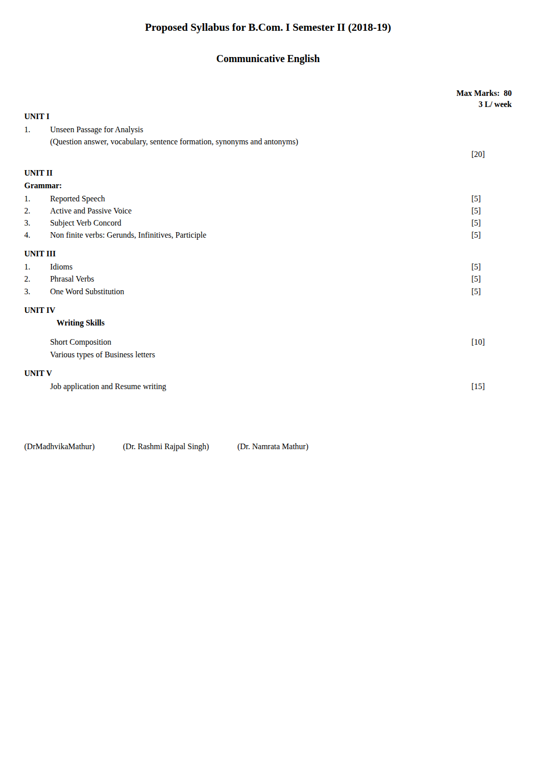Proposed Syllabus for B.Com. I Semester II (2018-19)
Communicative English
Max Marks: 80 3 L/ week
UNIT I
| 1. | Unseen Passage for Analysis | |
| | (Question answer, vocabulary, sentence formation, synonyms and antonyms) | |
| | | [20] |
UNIT II
Grammar:
| 1. | Reported Speech | [5] |
| 2. | Active and Passive Voice | [5] |
| 3. | Subject Verb Concord | [5] |
| 4. | Non finite verbs: Gerunds, Infinitives, Participle | [5] |
UNIT III
| 1. | Idioms | [5] |
| 2. | Phrasal Verbs | [5] |
| 3. | One Word Substitution | [5] |
UNIT IV
Writing Skills
| | Short Composition | [10] |
| | Various types of Business letters | |
UNIT V
| | Job application and Resume writing | [15] |
(DrMadhvikaMathur) (Dr. Rashmi Rajpal Singh) (Dr. Namrata Mathur)